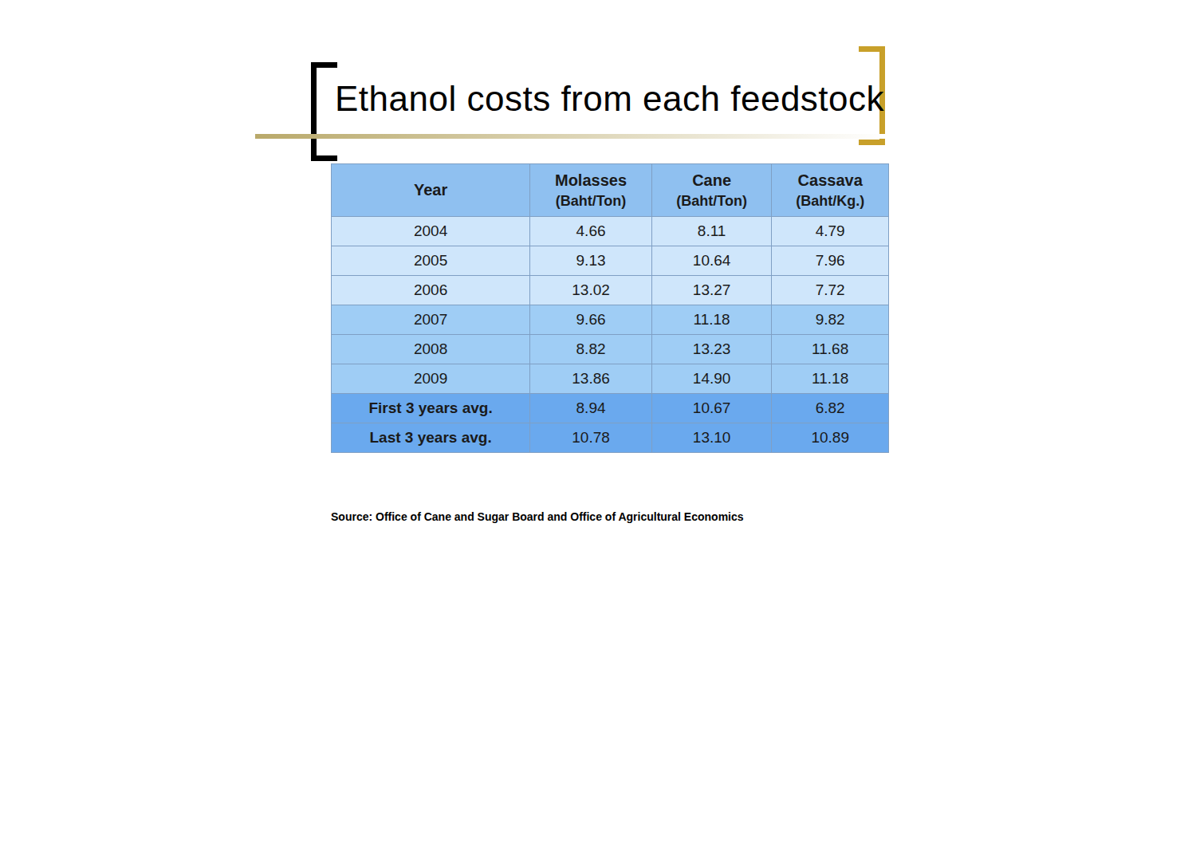Ethanol costs from each feedstock
| Year | Molasses (Baht/Ton) | Cane (Baht/Ton) | Cassava (Baht/Kg.) |
| --- | --- | --- | --- |
| 2004 | 4.66 | 8.11 | 4.79 |
| 2005 | 9.13 | 10.64 | 7.96 |
| 2006 | 13.02 | 13.27 | 7.72 |
| 2007 | 9.66 | 11.18 | 9.82 |
| 2008 | 8.82 | 13.23 | 11.68 |
| 2009 | 13.86 | 14.90 | 11.18 |
| First 3 years avg. | 8.94 | 10.67 | 6.82 |
| Last 3 years avg. | 10.78 | 13.10 | 10.89 |
Source: Office of Cane and Sugar Board and Office of Agricultural Economics